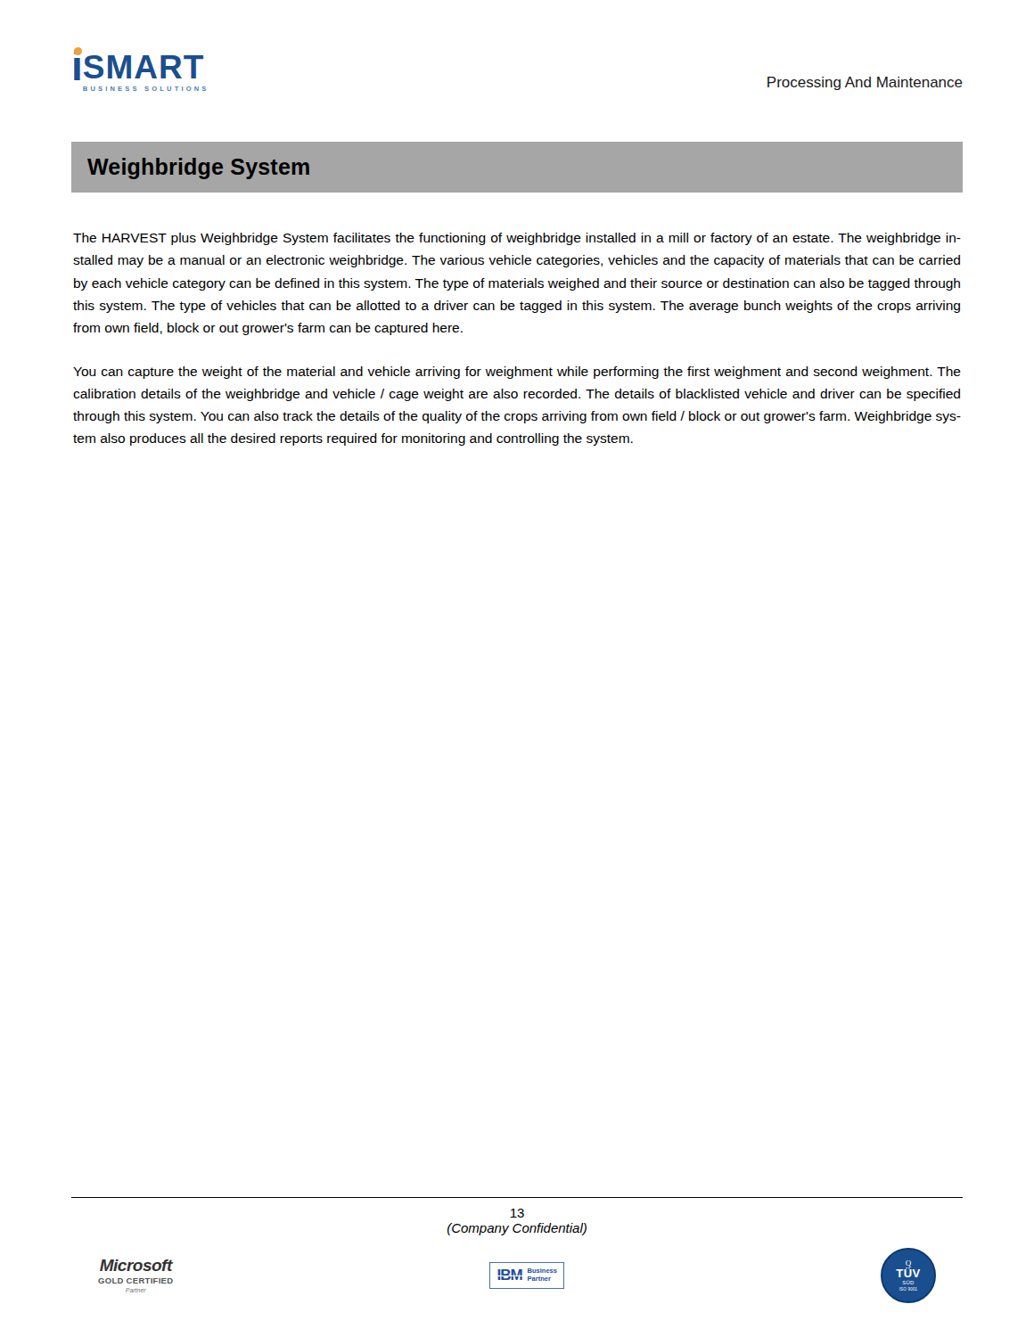i
SMART
BUSINESS SOLUTIONS
Processing And Maintenance
Weighbridge System
The HARVEST plus Weighbridge System facilitates the functioning of weighbridge installed in a mill or factory of an estate. The weighbridge installed may be a manual or an electronic weighbridge. The various vehicle categories, vehicles and the capacity of materials that can be carried by each vehicle category can be defined in this system. The type of materials weighed and their source or destination can also be tagged through this system. The type of vehicles that can be allotted to a driver can be tagged in this system. The average bunch weights of the crops arriving from own field, block or out grower's farm can be captured here.
You can capture the weight of the material and vehicle arriving for weighment while performing the first weighment and second weighment. The calibration details of the weighbridge and vehicle / cage weight are also recorded. The details of blacklisted vehicle and driver can be specified through this system. You can also track the details of the quality of the crops arriving from own field / block or out grower's farm. Weighbridge system also produces all the desired reports required for monitoring and controlling the system.
13
(Company Confidential)
Microsoft
GOLD CERTIFIED
Partner
IBM
Business
Partner
Q
TÜV
SÜD
ISO 9001